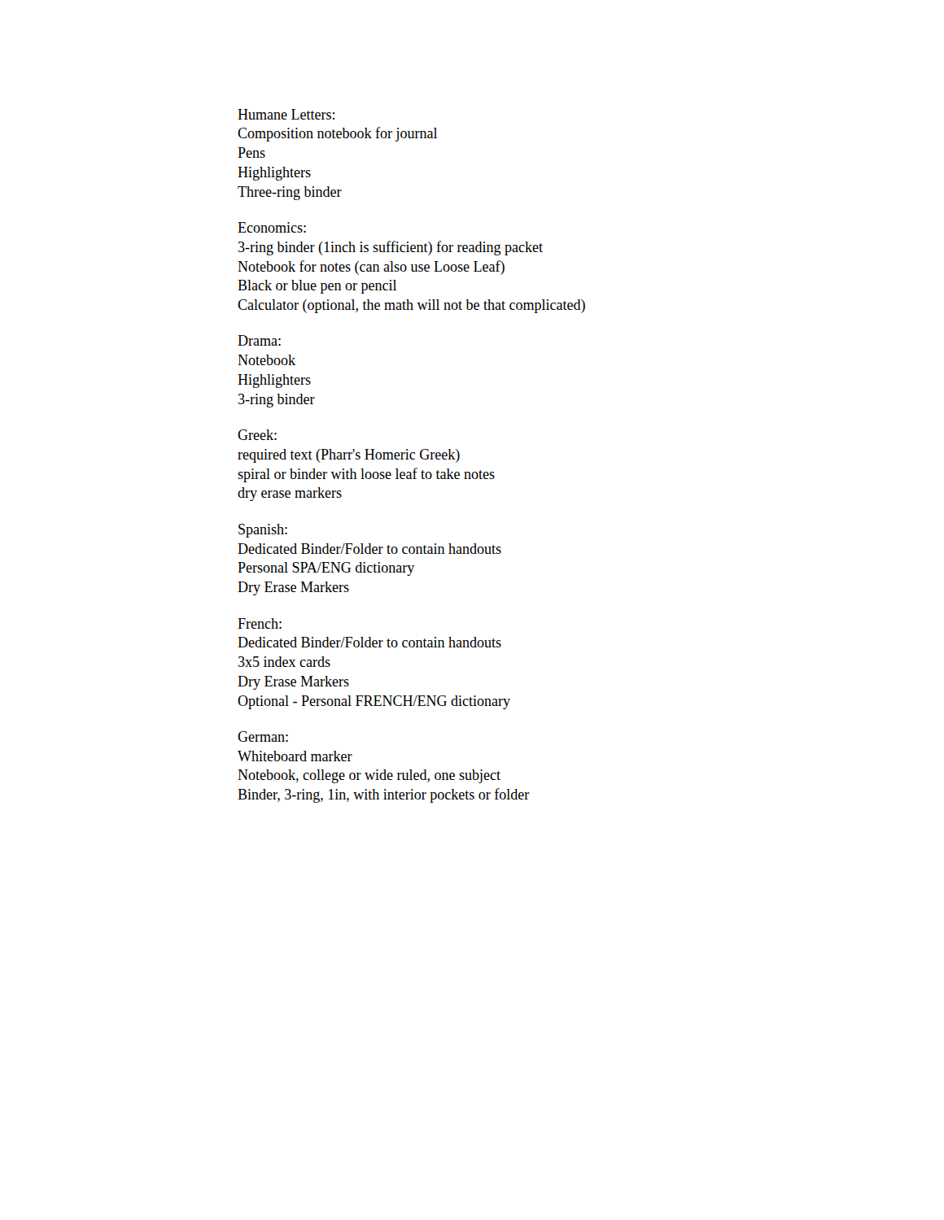Humane Letters:
Composition notebook for journal
Pens
Highlighters
Three-ring binder
Economics:
3-ring binder (1inch is sufficient) for reading packet
Notebook for notes (can also use Loose Leaf)
Black or blue pen or pencil
Calculator (optional, the math will not be that complicated)
Drama:
Notebook
Highlighters
3-ring binder
Greek:
required text (Pharr's Homeric Greek)
spiral or binder with loose leaf to take notes
dry erase markers
Spanish:
Dedicated Binder/Folder to contain handouts
Personal SPA/ENG dictionary
Dry Erase Markers
French:
Dedicated Binder/Folder to contain handouts
3x5 index cards
Dry Erase Markers
Optional - Personal FRENCH/ENG dictionary
German:
Whiteboard marker
Notebook, college or wide ruled, one subject
Binder, 3-ring, 1in, with interior pockets or folder